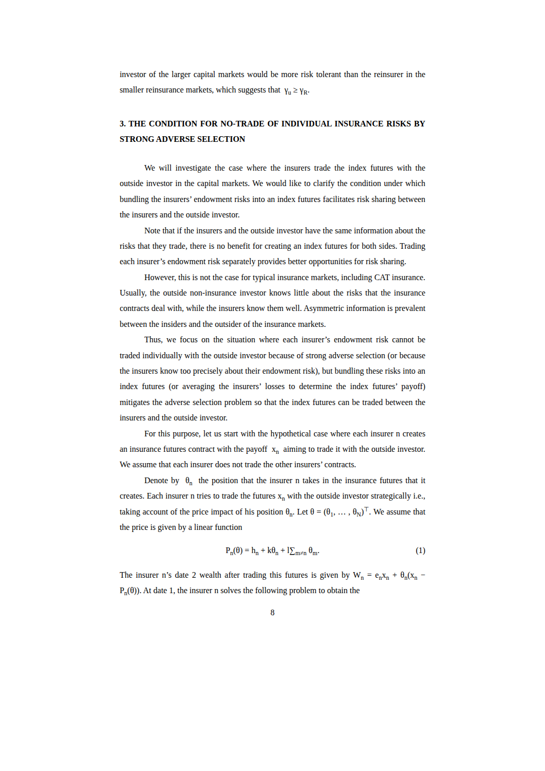investor of the larger capital markets would be more risk tolerant than the reinsurer in the smaller reinsurance markets, which suggests that γu ≥ γR.
3. THE CONDITION FOR NO-TRADE OF INDIVIDUAL INSURANCE RISKS BY STRONG ADVERSE SELECTION
We will investigate the case where the insurers trade the index futures with the outside investor in the capital markets. We would like to clarify the condition under which bundling the insurers’ endowment risks into an index futures facilitates risk sharing between the insurers and the outside investor.
Note that if the insurers and the outside investor have the same information about the risks that they trade, there is no benefit for creating an index futures for both sides. Trading each insurer’s endowment risk separately provides better opportunities for risk sharing.
However, this is not the case for typical insurance markets, including CAT insurance. Usually, the outside non-insurance investor knows little about the risks that the insurance contracts deal with, while the insurers know them well. Asymmetric information is prevalent between the insiders and the outsider of the insurance markets.
Thus, we focus on the situation where each insurer’s endowment risk cannot be traded individually with the outside investor because of strong adverse selection (or because the insurers know too precisely about their endowment risk), but bundling these risks into an index futures (or averaging the insurers’ losses to determine the index futures’ payoff) mitigates the adverse selection problem so that the index futures can be traded between the insurers and the outside investor.
For this purpose, let us start with the hypothetical case where each insurer n creates an insurance futures contract with the payoff xn aiming to trade it with the outside investor. We assume that each insurer does not trade the other insurers’ contracts.
Denote by θn the position that the insurer n takes in the insurance futures that it creates. Each insurer n tries to trade the futures xn with the outside investor strategically i.e., taking account of the price impact of his position θn. Let θ = (θ1, … , θN)⊤. We assume that the price is given by a linear function
Pn(θ) = hn + kθn + l∑m≠n θm. (1)
The insurer n’s date 2 wealth after trading this futures is given by Wn = enxn + θn(xn − Pn(θ)). At date 1, the insurer n solves the following problem to obtain the
8